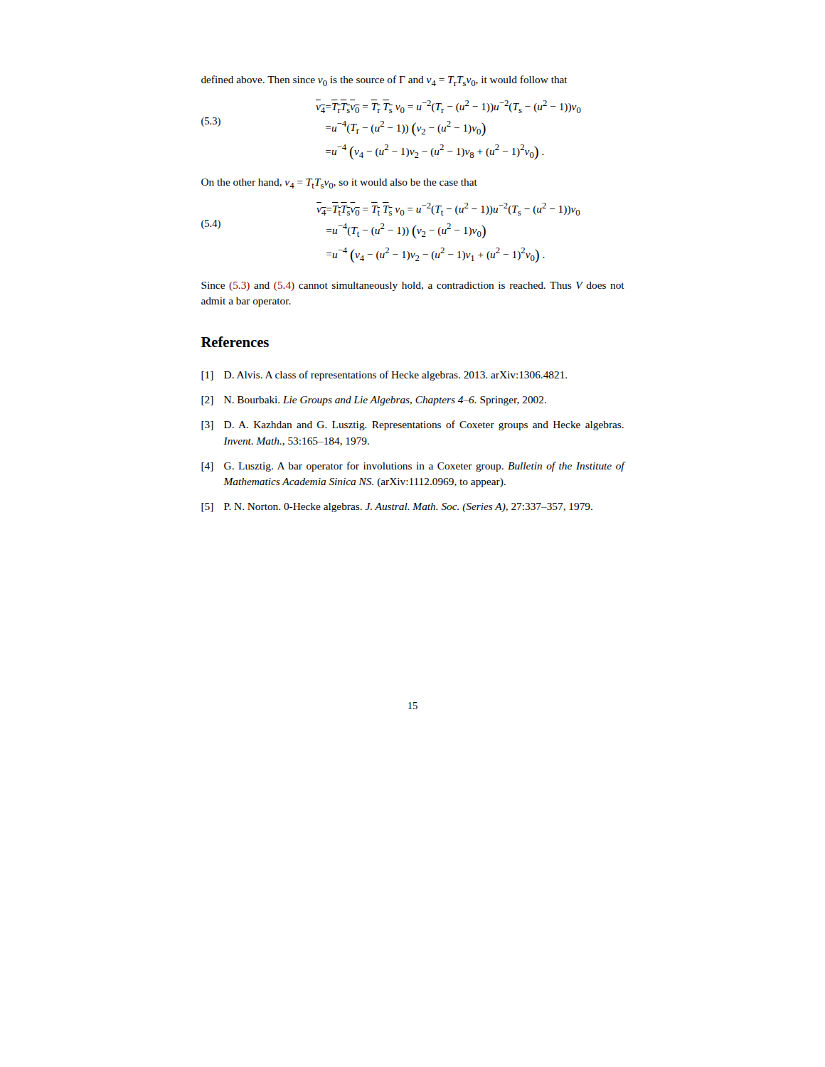defined above. Then since v0 is the source of Γ and v4 = TrTsv0, it would follow that
(5.3)
| v 4 | = | T r T s v 0 = T r T s v 0 = u −2 ( T r − ( u 2 − 1)) u −2 ( T s − ( u 2 − 1)) v 0 |
| | = | u −4 ( T r − ( u 2 − 1)) ( v 2 − ( u 2 − 1) v 0 ) |
| | = | u −4 ( v 4 − ( u 2 − 1) v 2 − ( u 2 − 1) v 8 + ( u 2 − 1) 2 v 0 ) . |
On the other hand, v4 = TtTsv0, so it would also be the case that
(5.4)
| v 4 | = | T t T s v 0 = T t T s v 0 = u −2 ( T t − ( u 2 − 1)) u −2 ( T s − ( u 2 − 1)) v 0 |
| | = | u −4 ( T t − ( u 2 − 1)) ( v 2 − ( u 2 − 1) v 0 ) |
| | = | u −4 ( v 4 − ( u 2 − 1) v 2 − ( u 2 − 1) v 1 + ( u 2 − 1) 2 v 0 ) . |
Since (5.3) and (5.4) cannot simultaneously hold, a contradiction is reached. Thus V does not admit a bar operator.
References
[1] D. Alvis. A class of representations of Hecke algebras. 2013. arXiv:1306.4821.
[2] N. Bourbaki. Lie Groups and Lie Algebras, Chapters 4–6. Springer, 2002.
[3] D. A. Kazhdan and G. Lusztig. Representations of Coxeter groups and Hecke algebras. Invent. Math., 53:165–184, 1979.
[4] G. Lusztig. A bar operator for involutions in a Coxeter group. Bulletin of the Institute of Mathematics Academia Sinica NS. (arXiv:1112.0969, to appear).
[5] P. N. Norton. 0-Hecke algebras. J. Austral. Math. Soc. (Series A), 27:337–357, 1979.
15